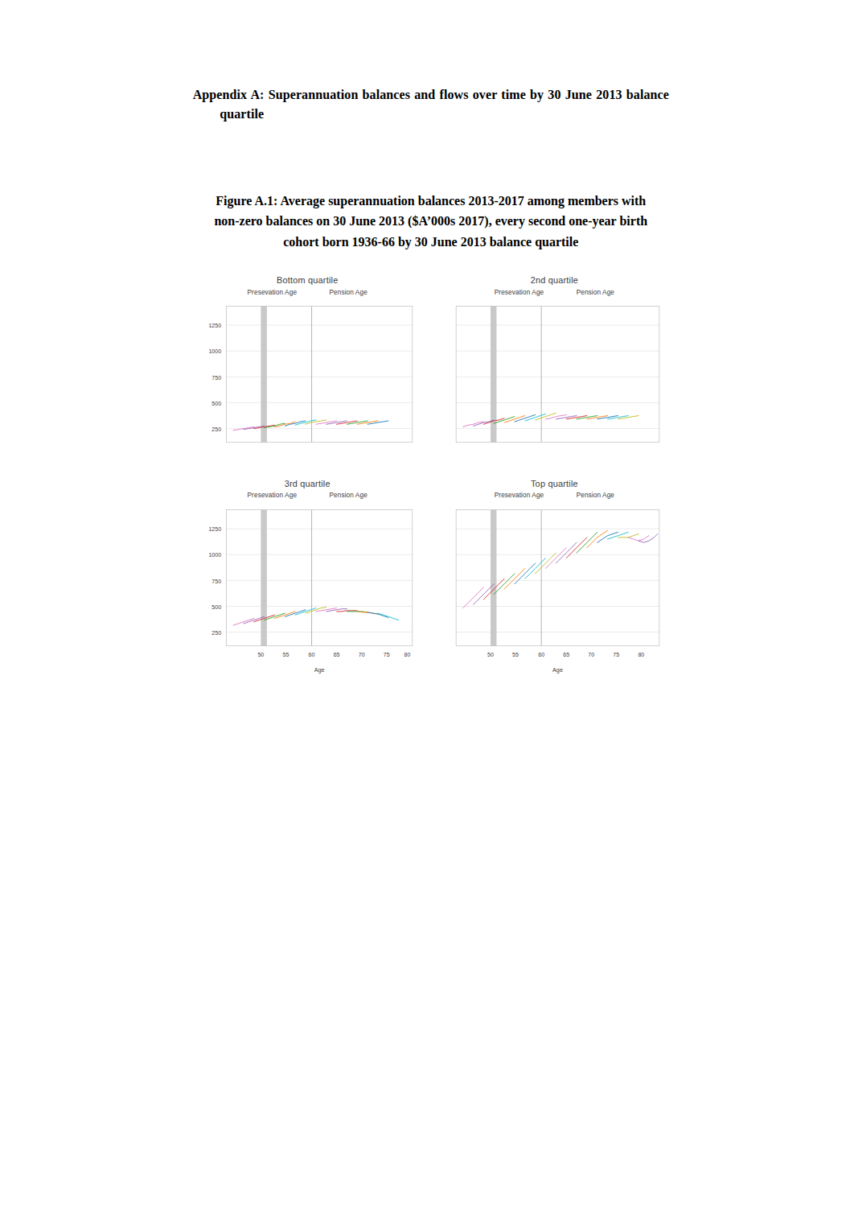Appendix A: Superannuation balances and flows over time by 30 June 2013 balance quartile
Figure A.1: Average superannuation balances 2013-2017 among members with non-zero balances on 30 June 2013 ($A’000s 2017), every second one-year birth cohort born 1936-66 by 30 June 2013 balance quartile
Bottom quartile
Presevation Age Pension Age
1250 1000 750 500 250
2nd quartile
Presevation Age Pension Age
3rd quartile
Presevation Age Pension Age
1250 1000 750 500 250 50 55 60 65 70 75 80 Age
Top quartile
Presevation Age Pension Age
50 55 60 65 70 75 80 Age